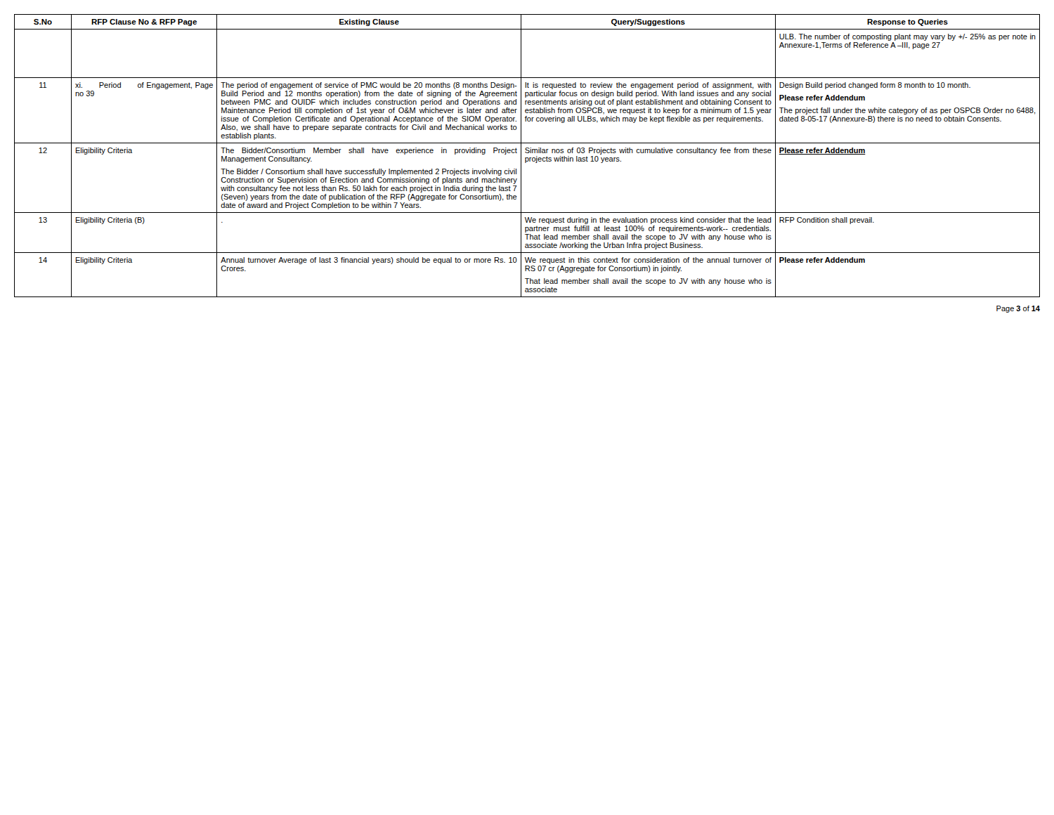| S.No | RFP Clause No & RFP Page | Existing Clause | Query/Suggestions | Response to Queries |
| --- | --- | --- | --- | --- |
| | | | | ULB. The number of composting plant may vary by +/- 25% as per note in Annexure-1,Terms of Reference A –III, page 27 |
| 11 | xi. Period of Engagement, Page no 39 | The period of engagement of service of PMC would be 20 months (8 months Design-Build Period and 12 months operation) from the date of signing of the Agreement between PMC and OUIDF which includes construction period and Operations and Maintenance Period till completion of 1st year of O&M whichever is later and after issue of Completion Certificate and Operational Acceptance of the SIOM Operator. Also, we shall have to prepare separate contracts for Civil and Mechanical works to establish plants. | It is requested to review the engagement period of assignment, with particular focus on design build period. With land issues and any social resentments arising out of plant establishment and obtaining Consent to establish from OSPCB, we request it to keep for a minimum of 1.5 year for covering all ULBs, which may be kept flexible as per requirements. | Design Build period changed form 8 month to 10 month. Please refer Addendum The project fall under the white category of as per OSPCB Order no 6488, dated 8-05-17 (Annexure-B) there is no need to obtain Consents. |
| 12 | Eligibility Criteria | The Bidder/Consortium Member shall have experience in providing Project Management Consultancy. The Bidder / Consortium shall have successfully Implemented 2 Projects involving civil Construction or Supervision of Erection and Commissioning of plants and machinery with consultancy fee not less than Rs. 50 lakh for each project in India during the last 7 (Seven) years from the date of publication of the RFP (Aggregate for Consortium), the date of award and Project Completion to be within 7 Years. | Similar nos of 03 Projects with cumulative consultancy fee from these projects within last 10 years. | Please refer Addendum |
| 13 | Eligibility Criteria (B) | . | We request during in the evaluation process kind consider that the lead partner must fulfill at least 100% of requirements-work-- credentials. That lead member shall avail the scope to JV with any house who is associate /working the Urban Infra project Business. | RFP Condition shall prevail. |
| 14 | Eligibility Criteria | Annual turnover Average of last 3 financial years) should be equal to or more Rs. 10 Crores. | We request in this context for consideration of the annual turnover of RS 07 cr (Aggregate for Consortium) in jointly. That lead member shall avail the scope to JV with any house who is associate | Please refer Addendum |
Page 3 of 14